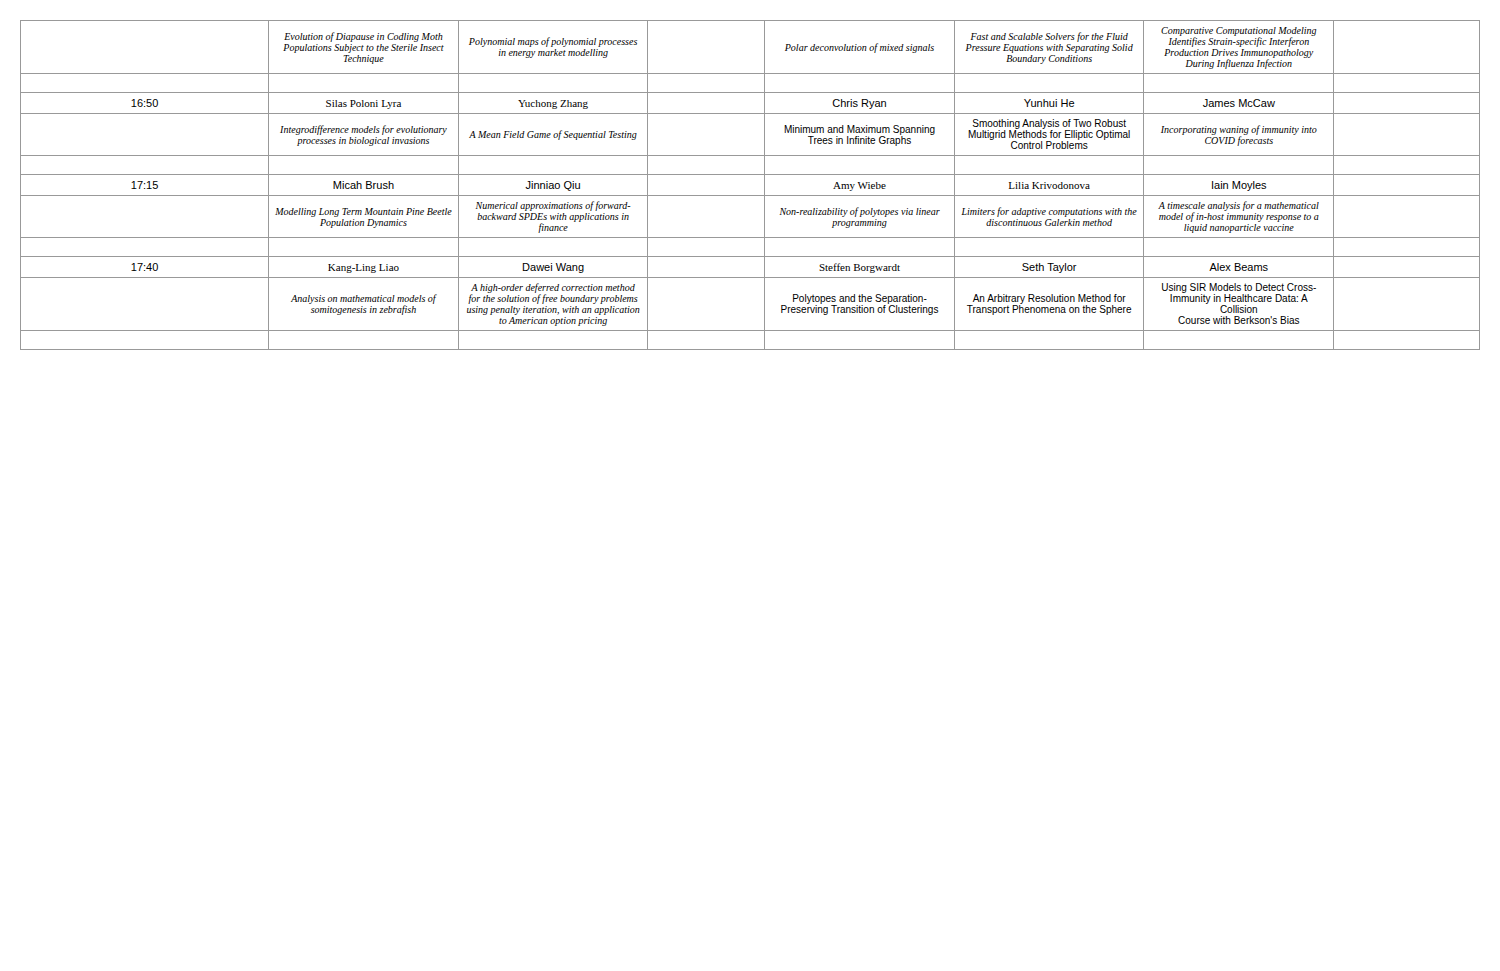| | Evolution of Diapause in Codling Moth Populations Subject to the Sterile Insect Technique | Polynomial maps of polynomial processes in energy market modelling | | Polar deconvolution of mixed signals | Fast and Scalable Solvers for the Fluid Pressure Equations with Separating Solid Boundary Conditions | Comparative Computational Modeling Identifies Strain-specific Interferon Production Drives Immunopathology During Influenza Infection | |
| 16:50 | Silas Poloni Lyra | Yuchong Zhang | | Chris Ryan | Yunhui He | James McCaw | |
| | Integrodifference models for evolutionary processes in biological invasions | A Mean Field Game of Sequential Testing | | Minimum and Maximum Spanning Trees in Infinite Graphs | Smoothing Analysis of Two Robust Multigrid Methods for Elliptic Optimal Control Problems | Incorporating waning of immunity into COVID forecasts | |
| 17:15 | Micah Brush | Jinniao Qiu | | Amy Wiebe | Lilia Krivodonova | Iain Moyles | |
| | Modelling Long Term Mountain Pine Beetle Population Dynamics | Numerical approximations of forward-backward SPDEs with applications in finance | | Non-realizability of polytopes via linear programming | Limiters for adaptive computations with the discontinuous Galerkin method | A timescale analysis for a mathematical model of in-host immunity response to a liquid nanoparticle vaccine | |
| 17:40 | Kang-Ling Liao | Dawei Wang | | Steffen Borgwardt | Seth Taylor | Alex Beams | |
| | Analysis on mathematical models of somitogenesis in zebrafish | A high-order deferred correction method for the solution of free boundary problems using penalty iteration, with an application to American option pricing | | Polytopes and the Separation-Preserving Transition of Clusterings | An Arbitrary Resolution Method for Transport Phenomena on the Sphere | Using SIR Models to Detect Cross-Immunity in Healthcare Data: A Collision Course with Berkson's Bias | |